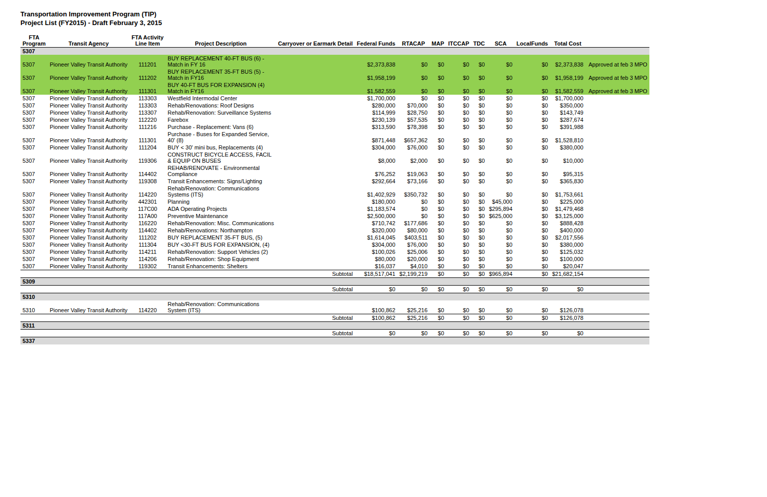Transportation Improvement Program (TIP)
Project List (FY2015) - Draft February 3, 2015
| FTA Program | Transit Agency | FTA Activity Line Item | Project Description | Carryover or Earmark Detail | Federal Funds | RTACAP | MAP | ITCCAP | TDC | SCA | LocalFunds | Total Cost | |
| --- | --- | --- | --- | --- | --- | --- | --- | --- | --- | --- | --- | --- | --- |
| 5307 |
| 5307 | Pioneer Valley Transit Authority | 111201 | BUY REPLACEMENT 40-FT BUS (6) - Match in FY 16 | | $2,373,838 | $0 | $0 | $0 | $0 | $0 | $0 | $2,373,838 | Approved at feb 3 MPO |
| 5307 | Pioneer Valley Transit Authority | 111202 | BUY REPLACEMENT 35-FT BUS (5) - Match in FY16 | | $1,958,199 | $0 | $0 | $0 | $0 | $0 | $0 | $1,958,199 | Approved at feb 3 MPO |
| 5307 | Pioneer Valley Transit Authority | 111301 | BUY 40-FT BUS FOR EXPANSION (4) Match in FY16 | | $1,582,559 | $0 | $0 | $0 | $0 | $0 | $0 | $1,582,559 | Approved at feb 3 MPO |
| 5307 | Pioneer Valley Transit Authority | 113303 | Westfield Intermodal Center | | $1,700,000 | $0 | $0 | $0 | $0 | $0 | $0 | $1,700,000 | |
| 5307 | Pioneer Valley Transit Authority | 113303 | Rehab/Renovations: Roof Designs | | $280,000 | $70,000 | $0 | $0 | $0 | $0 | $0 | $350,000 | |
| 5307 | Pioneer Valley Transit Authority | 113307 | Rehab/Renovation: Surveillance Systems | | $114,999 | $28,750 | $0 | $0 | $0 | $0 | $0 | $143,749 | |
| 5307 | Pioneer Valley Transit Authority | 112220 | Farebox | | $230,139 | $57,535 | $0 | $0 | $0 | $0 | $0 | $287,674 | |
| 5307 | Pioneer Valley Transit Authority | 111216 | Purchase - Replacement: Vans (6) | | $313,590 | $78,398 | $0 | $0 | $0 | $0 | $0 | $391,988 | |
| 5307 | Pioneer Valley Transit Authority | 111301 | Purchase - Buses for Expanded Service, 40' (8) | | $871,448 | $657,362 | $0 | $0 | $0 | $0 | $0 | $1,528,810 | |
| 5307 | Pioneer Valley Transit Authority | 111204 | BUY < 30' mini bus, Replacements (4) | | $304,000 | $76,000 | $0 | $0 | $0 | $0 | $0 | $380,000 | |
| 5307 | Pioneer Valley Transit Authority | 119306 | CONSTRUCT BICYCLE ACCESS, FACIL & EQUIP ON BUSES | | $8,000 | $2,000 | $0 | $0 | $0 | $0 | $0 | $10,000 | |
| 5307 | Pioneer Valley Transit Authority | 114402 | REHAB/RENOVATE - Environmental Compliance | | $76,252 | $19,063 | $0 | $0 | $0 | $0 | $0 | $95,315 | |
| 5307 | Pioneer Valley Transit Authority | 119308 | Transit Enhancements: Signs/Lighting | | $292,664 | $73,166 | $0 | $0 | $0 | $0 | $0 | $365,830 | |
| 5307 | Pioneer Valley Transit Authority | 114220 | Rehab/Renovation: Communications Systems (ITS) | | $1,402,929 | $350,732 | $0 | $0 | $0 | $0 | $0 | $1,753,661 | |
| 5307 | Pioneer Valley Transit Authority | 442301 | Planning | | $180,000 | $0 | $0 | $0 | $0 | $45,000 | $0 | $225,000 | |
| 5307 | Pioneer Valley Transit Authority | 117C00 | ADA Operating Projects | | $1,183,574 | $0 | $0 | $0 | $0 | $295,894 | $0 | $1,479,468 | |
| 5307 | Pioneer Valley Transit Authority | 117A00 | Preventive Maintenance | | $2,500,000 | $0 | $0 | $0 | $0 | $625,000 | $0 | $3,125,000 | |
| 5307 | Pioneer Valley Transit Authority | 116220 | Rehab/Renovation: Misc. Communications | | $710,742 | $177,686 | $0 | $0 | $0 | $0 | $0 | $888,428 | |
| 5307 | Pioneer Valley Transit Authority | 114402 | Rehab/Renovations: Northampton | | $320,000 | $80,000 | $0 | $0 | $0 | $0 | $0 | $400,000 | |
| 5307 | Pioneer Valley Transit Authority | 111202 | BUY REPLACEMENT 35-FT BUS, (5) | | $1,614,045 | $403,511 | $0 | $0 | $0 | $0 | $0 | $2,017,556 | |
| 5307 | Pioneer Valley Transit Authority | 111304 | BUY <30-FT BUS FOR EXPANSION, (4) | | $304,000 | $76,000 | $0 | $0 | $0 | $0 | $0 | $380,000 | |
| 5307 | Pioneer Valley Transit Authority | 114211 | Rehab/Renovation: Support Vehicles (2) | | $100,026 | $25,006 | $0 | $0 | $0 | $0 | $0 | $125,032 | |
| 5307 | Pioneer Valley Transit Authority | 114206 | Rehab/Renovation: Shop Equipment | | $80,000 | $20,000 | $0 | $0 | $0 | $0 | $0 | $100,000 | |
| 5307 | Pioneer Valley Transit Authority | 119302 | Transit Enhancements: Shelters | | $16,037 | $4,010 | $0 | $0 | $0 | $0 | $0 | $20,047 | |
| | | | | Subtotal | $18,517,041 | $2,199,219 | $0 | $0 | $0 | $965,894 | $0 | $21,682,154 | |
| 5309 |
| | | | | Subtotal | $0 | $0 | $0 | $0 | $0 | $0 | $0 | $0 | |
| 5310 |
| 5310 | Pioneer Valley Transit Authority | 114220 | Rehab/Renovation: Communications System (ITS) | | $100,862 | $25,216 | $0 | $0 | $0 | $0 | $0 | $126,078 | |
| | | | | Subtotal | $100,862 | $25,216 | $0 | $0 | $0 | $0 | $0 | $126,078 | |
| 5311 |
| | | | | Subtotal | $0 | $0 | $0 | $0 | $0 | $0 | $0 | $0 | |
| 5337 |